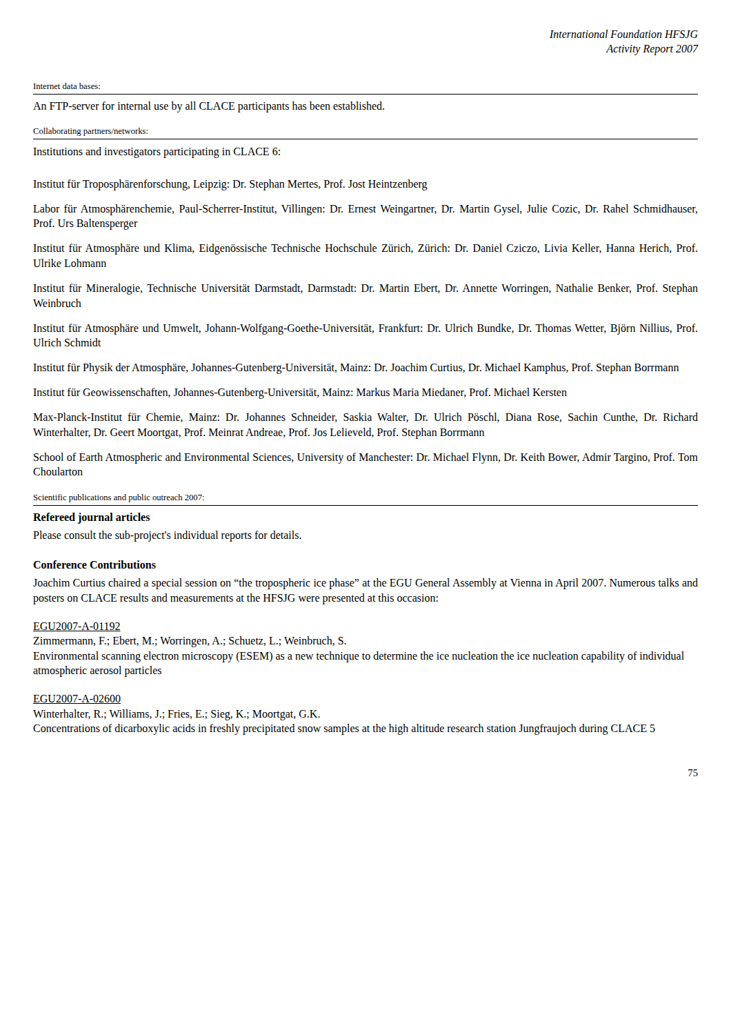International Foundation HFSJG
Activity Report 2007
Internet data bases:
An FTP-server for internal use by all CLACE participants has been established.
Collaborating partners/networks:
Institutions and investigators participating in CLACE 6:
Institut für Troposphärenforschung, Leipzig: Dr. Stephan Mertes, Prof. Jost Heintzenberg
Labor für Atmosphärenchemie, Paul-Scherrer-Institut, Villingen: Dr. Ernest Weingartner, Dr. Martin Gysel, Julie Cozic, Dr. Rahel Schmidhauser, Prof. Urs Baltensperger
Institut für Atmosphäre und Klima, Eidgenössische Technische Hochschule Zürich, Zürich: Dr. Daniel Cziczo, Livia Keller, Hanna Herich, Prof. Ulrike Lohmann
Institut für Mineralogie, Technische Universität Darmstadt, Darmstadt: Dr. Martin Ebert, Dr. Annette Worringen, Nathalie Benker, Prof. Stephan Weinbruch
Institut für Atmosphäre und Umwelt, Johann-Wolfgang-Goethe-Universität, Frankfurt: Dr. Ulrich Bundke, Dr. Thomas Wetter, Björn Nillius, Prof. Ulrich Schmidt
Institut für Physik der Atmosphäre, Johannes-Gutenberg-Universität, Mainz: Dr. Joachim Curtius, Dr. Michael Kamphus, Prof. Stephan Borrmann
Institut für Geowissenschaften, Johannes-Gutenberg-Universität, Mainz: Markus Maria Miedaner, Prof. Michael Kersten
Max-Planck-Institut für Chemie, Mainz: Dr. Johannes Schneider, Saskia Walter, Dr. Ulrich Pöschl, Diana Rose, Sachin Cunthe, Dr. Richard Winterhalter, Dr. Geert Moortgat, Prof. Meinrat Andreae, Prof. Jos Lelieveld, Prof. Stephan Borrmann
School of Earth Atmospheric and Environmental Sciences, University of Manchester: Dr. Michael Flynn, Dr. Keith Bower, Admir Targino, Prof. Tom Choularton
Scientific publications and public outreach 2007:
Refereed journal articles
Please consult the sub-project's individual reports for details.
Conference Contributions
Joachim Curtius chaired a special session on “the tropospheric ice phase” at the EGU General Assembly at Vienna in April 2007. Numerous talks and posters on CLACE results and measurements at the HFSJG were presented at this occasion:
EGU2007-A-01192
Zimmermann, F.; Ebert, M.; Worringen, A.; Schuetz, L.; Weinbruch, S.
Environmental scanning electron microscopy (ESEM) as a new technique to determine the ice nucleation the ice nucleation capability of individual atmospheric aerosol particles
EGU2007-A-02600
Winterhalter, R.; Williams, J.; Fries, E.; Sieg, K.; Moortgat, G.K.
Concentrations of dicarboxylic acids in freshly precipitated snow samples at the high altitude research station Jungfraujoch during CLACE 5
75